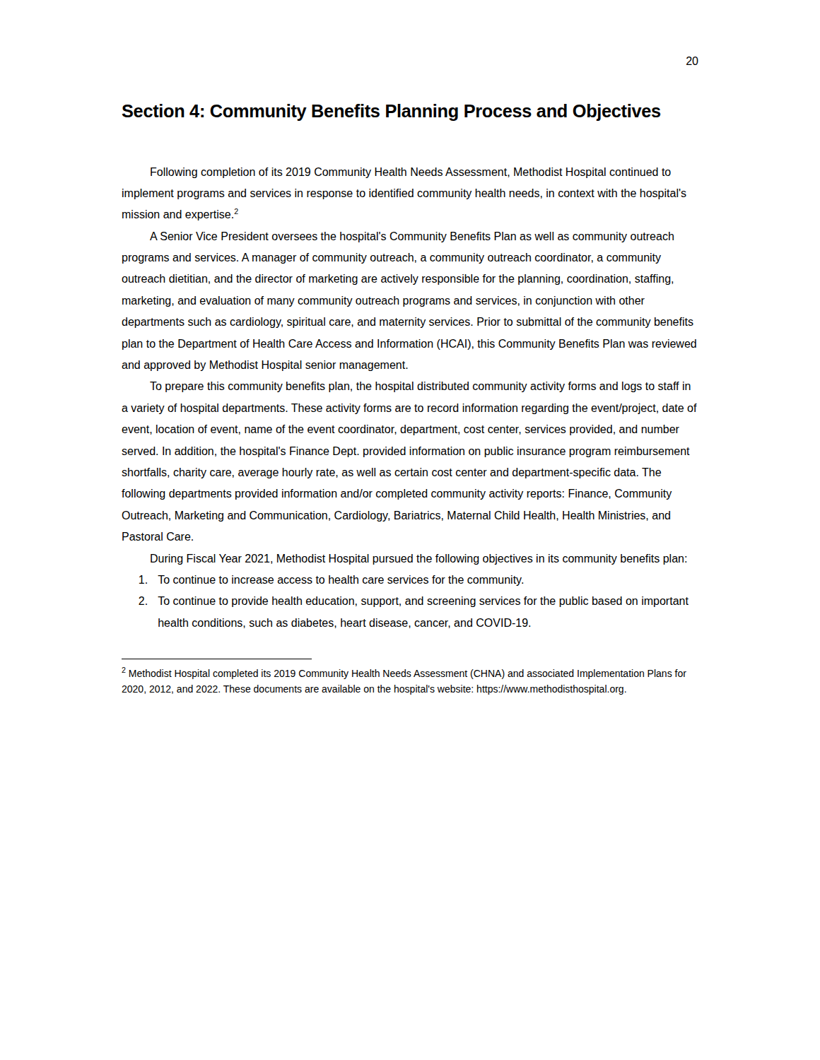20
Section 4: Community Benefits Planning Process and Objectives
Following completion of its 2019 Community Health Needs Assessment, Methodist Hospital continued to implement programs and services in response to identified community health needs, in context with the hospital's mission and expertise.2
A Senior Vice President oversees the hospital's Community Benefits Plan as well as community outreach programs and services. A manager of community outreach, a community outreach coordinator, a community outreach dietitian, and the director of marketing are actively responsible for the planning, coordination, staffing, marketing, and evaluation of many community outreach programs and services, in conjunction with other departments such as cardiology, spiritual care, and maternity services. Prior to submittal of the community benefits plan to the Department of Health Care Access and Information (HCAI), this Community Benefits Plan was reviewed and approved by Methodist Hospital senior management.
To prepare this community benefits plan, the hospital distributed community activity forms and logs to staff in a variety of hospital departments. These activity forms are to record information regarding the event/project, date of event, location of event, name of the event coordinator, department, cost center, services provided, and number served. In addition, the hospital's Finance Dept. provided information on public insurance program reimbursement shortfalls, charity care, average hourly rate, as well as certain cost center and department-specific data. The following departments provided information and/or completed community activity reports: Finance, Community Outreach, Marketing and Communication, Cardiology, Bariatrics, Maternal Child Health, Health Ministries, and Pastoral Care.
During Fiscal Year 2021, Methodist Hospital pursued the following objectives in its community benefits plan:
To continue to increase access to health care services for the community.
To continue to provide health education, support, and screening services for the public based on important health conditions, such as diabetes, heart disease, cancer, and COVID-19.
2 Methodist Hospital completed its 2019 Community Health Needs Assessment (CHNA) and associated Implementation Plans for 2020, 2012, and 2022. These documents are available on the hospital's website: https://www.methodisthospital.org.